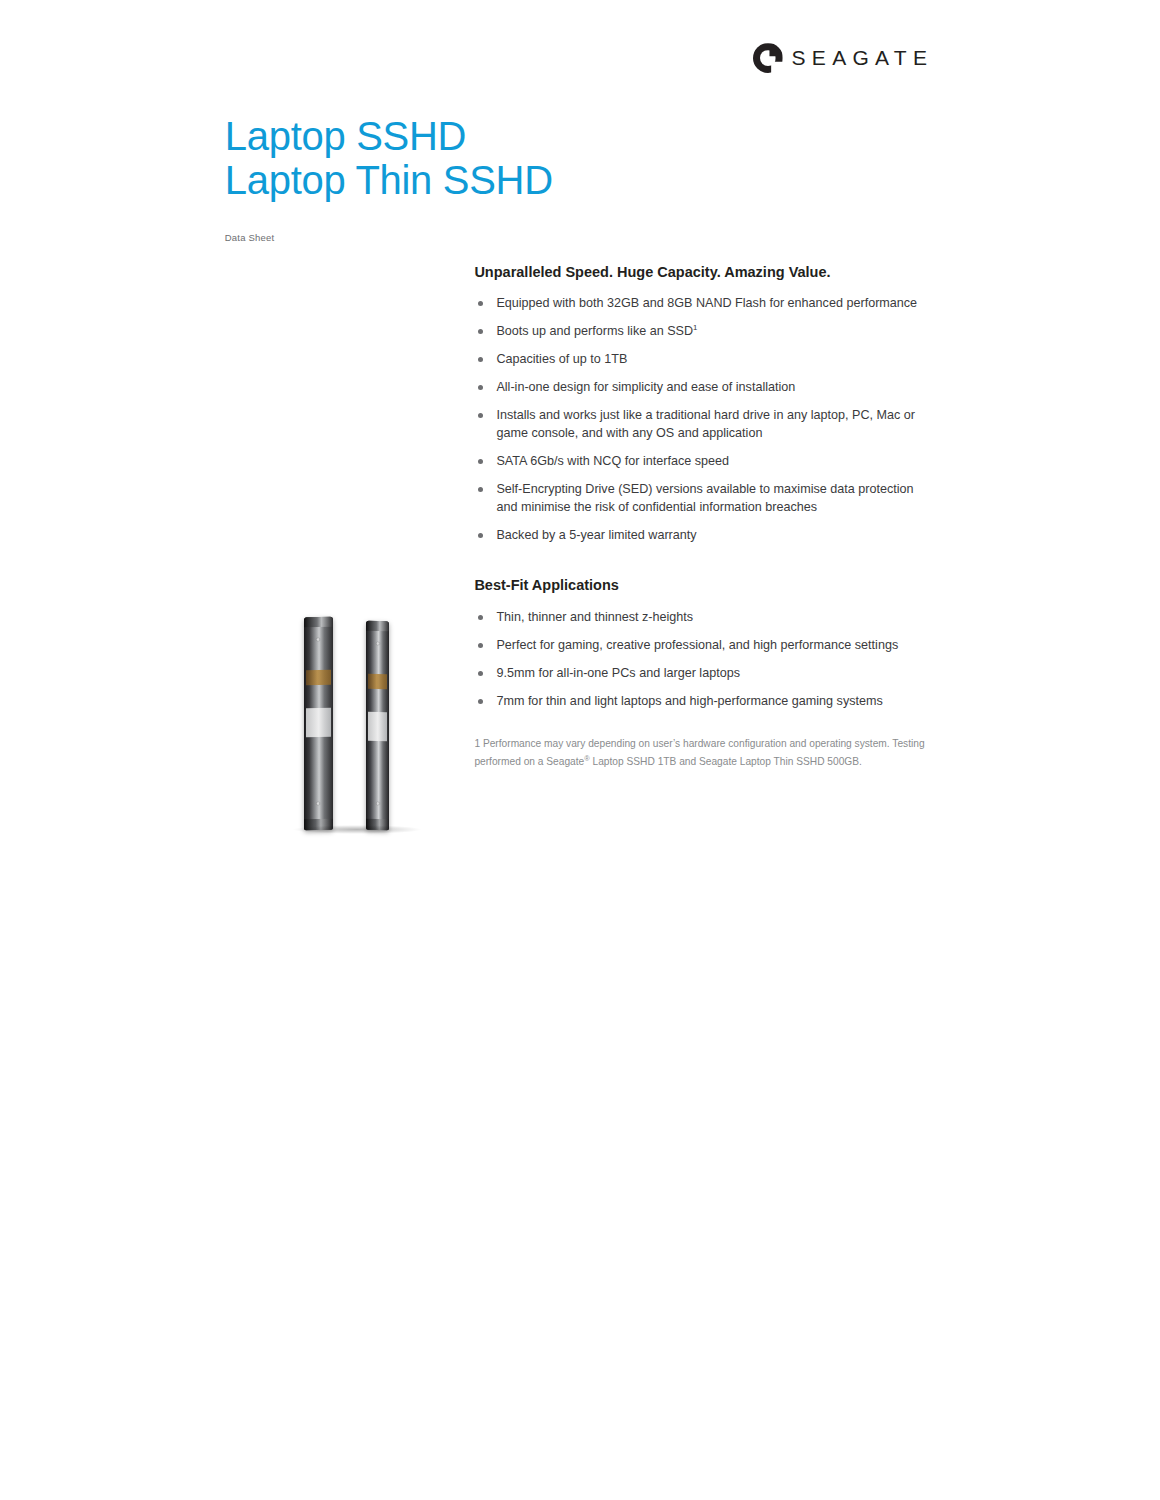SEAGATE
Laptop SSHD
Laptop Thin SSHD
Data Sheet
Unparalleled Speed. Huge Capacity. Amazing Value.
Equipped with both 32GB and 8GB NAND Flash for enhanced performance
Boots up and performs like an SSD1
Capacities of up to 1TB
All-in-one design for simplicity and ease of installation
Installs and works just like a traditional hard drive in any laptop, PC, Mac or game console, and with any OS and application
SATA 6Gb/s with NCQ for interface speed
Self-Encrypting Drive (SED) versions available to maximise data protection and minimise the risk of confidential information breaches
Backed by a 5-year limited warranty
Best-Fit Applications
Thin, thinner and thinnest z-heights
Perfect for gaming, creative professional, and high performance settings
9.5mm for all-in-one PCs and larger laptops
7mm for thin and light laptops and high-performance gaming systems
1 Performance may vary depending on user’s hardware configuration and operating system. Testing performed on a Seagate® Laptop SSHD 1TB and Seagate Laptop Thin SSHD 500GB.